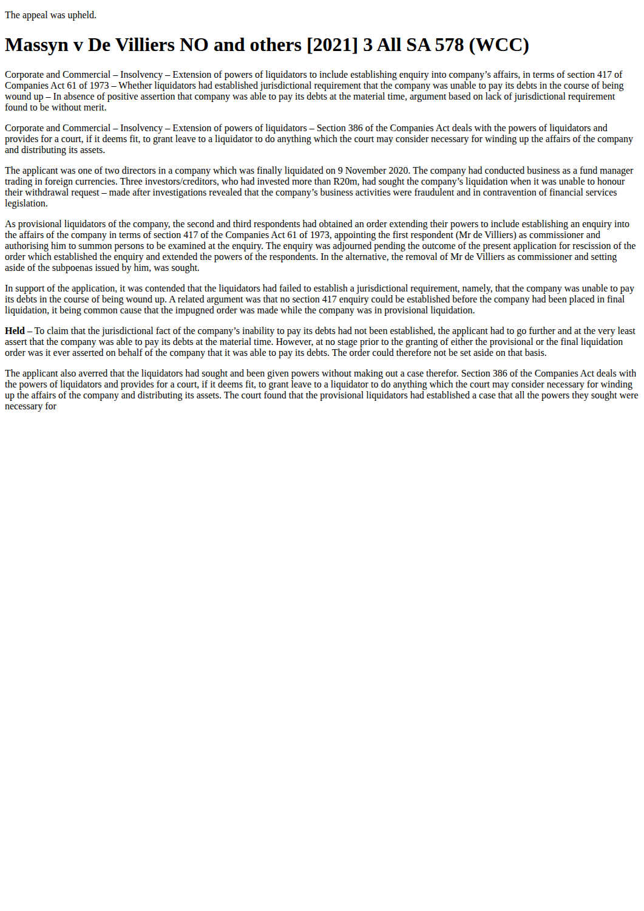The appeal was upheld.
Massyn v De Villiers NO and others [2021] 3 All SA 578 (WCC)
Corporate and Commercial – Insolvency – Extension of powers of liquidators to include establishing enquiry into company’s affairs, in terms of section 417 of Companies Act 61 of 1973 – Whether liquidators had established jurisdictional requirement that the company was unable to pay its debts in the course of being wound up – In absence of positive assertion that company was able to pay its debts at the material time, argument based on lack of jurisdictional requirement found to be without merit.
Corporate and Commercial – Insolvency – Extension of powers of liquidators – Section 386 of the Companies Act deals with the powers of liquidators and provides for a court, if it deems fit, to grant leave to a liquidator to do anything which the court may consider necessary for winding up the affairs of the company and distributing its assets.
The applicant was one of two directors in a company which was finally liquidated on 9 November 2020. The company had conducted business as a fund manager trading in foreign currencies. Three investors/creditors, who had invested more than R20m, had sought the company’s liquidation when it was unable to honour their withdrawal request – made after investigations revealed that the company’s business activities were fraudulent and in contravention of financial services legislation.
As provisional liquidators of the company, the second and third respondents had obtained an order extending their powers to include establishing an enquiry into the affairs of the company in terms of section 417 of the Companies Act 61 of 1973, appointing the first respondent (Mr de Villiers) as commissioner and authorising him to summon persons to be examined at the enquiry. The enquiry was adjourned pending the outcome of the present application for rescission of the order which established the enquiry and extended the powers of the respondents. In the alternative, the removal of Mr de Villiers as commissioner and setting aside of the subpoenas issued by him, was sought.
In support of the application, it was contended that the liquidators had failed to establish a jurisdictional requirement, namely, that the company was unable to pay its debts in the course of being wound up. A related argument was that no section 417 enquiry could be established before the company had been placed in final liquidation, it being common cause that the impugned order was made while the company was in provisional liquidation.
Held – To claim that the jurisdictional fact of the company’s inability to pay its debts had not been established, the applicant had to go further and at the very least assert that the company was able to pay its debts at the material time. However, at no stage prior to the granting of either the provisional or the final liquidation order was it ever asserted on behalf of the company that it was able to pay its debts. The order could therefore not be set aside on that basis.
The applicant also averred that the liquidators had sought and been given powers without making out a case therefor. Section 386 of the Companies Act deals with the powers of liquidators and provides for a court, if it deems fit, to grant leave to a liquidator to do anything which the court may consider necessary for winding up the affairs of the company and distributing its assets. The court found that the provisional liquidators had established a case that all the powers they sought were necessary for